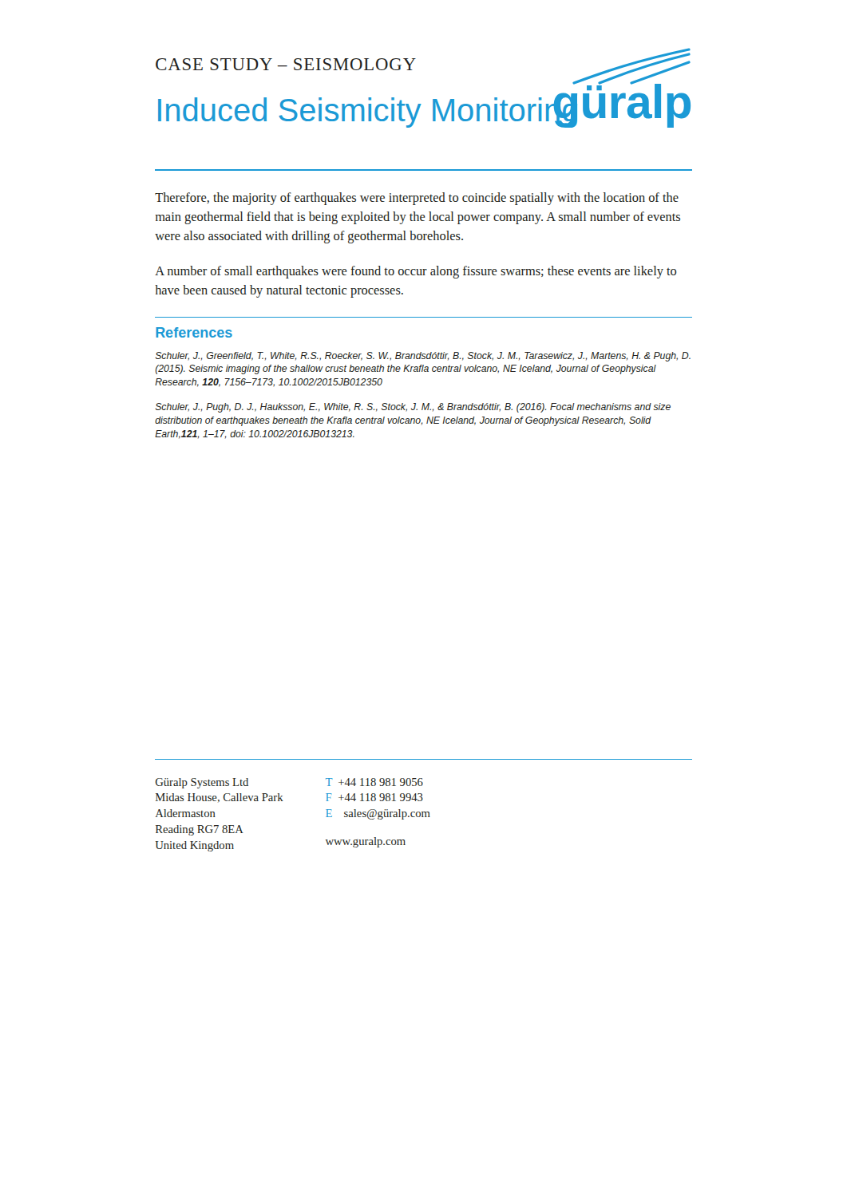güralp
CASE STUDY – SEISMOLOGY
Induced Seismicity Monitoring
Therefore, the majority of earthquakes were interpreted to coincide spatially with the location of the main geothermal field that is being exploited by the local power company. A small number of events were also associated with drilling of geothermal boreholes.
A number of small earthquakes were found to occur along fissure swarms; these events are likely to have been caused by natural tectonic processes.
References
Schuler, J., Greenfield, T., White, R.S., Roecker, S. W., Brandsdóttir, B., Stock, J. M., Tarasewicz, J., Martens, H. & Pugh, D. (2015). Seismic imaging of the shallow crust beneath the Krafla central volcano, NE Iceland, Journal of Geophysical Research, 120, 7156–7173, 10.1002/2015JB012350
Schuler, J., Pugh, D. J., Hauksson, E., White, R. S., Stock, J. M., & Brandsdóttir, B. (2016). Focal mechanisms and size distribution of earthquakes beneath the Krafla central volcano, NE Iceland, Journal of Geophysical Research, Solid Earth,121, 1–17, doi: 10.1002/2016JB013213.
Güralp Systems Ltd
Midas House, Calleva Park
Aldermaston
Reading RG7 8EA
United Kingdom
T+44 118 981 9056
F+44 118 981 9943
E sales@güralp.com
www.guralp.com